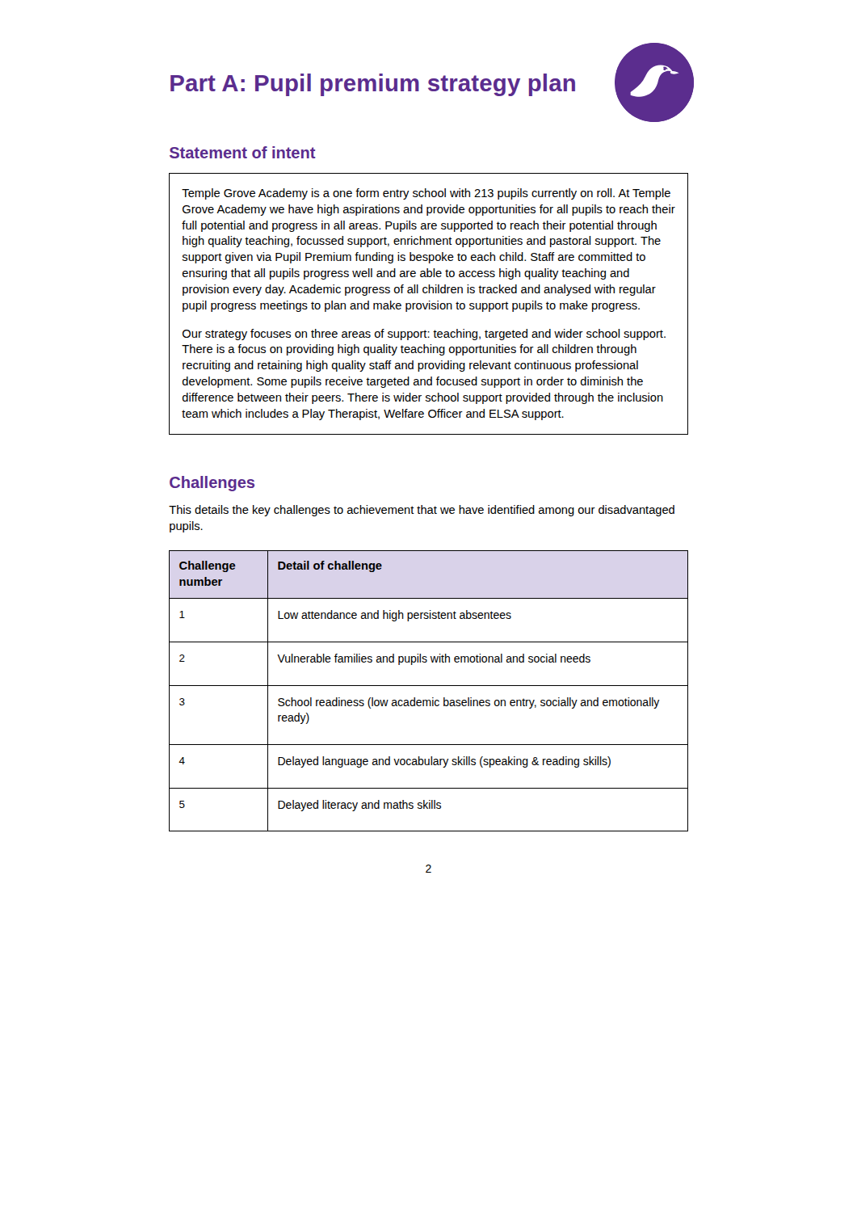Part A: Pupil premium strategy plan
Statement of intent
Temple Grove Academy is a one form entry school with 213 pupils currently on roll. At Temple Grove Academy we have high aspirations and provide opportunities for all pupils to reach their full potential and progress in all areas. Pupils are supported to reach their potential through high quality teaching, focussed support, enrichment opportunities and pastoral support. The support given via Pupil Premium funding is bespoke to each child. Staff are committed to ensuring that all pupils progress well and are able to access high quality teaching and provision every day. Academic progress of all children is tracked and analysed with regular pupil progress meetings to plan and make provision to support pupils to make progress.
Our strategy focuses on three areas of support: teaching, targeted and wider school support. There is a focus on providing high quality teaching opportunities for all children through recruiting and retaining high quality staff and providing relevant continuous professional development. Some pupils receive targeted and focused support in order to diminish the difference between their peers. There is wider school support provided through the inclusion team which includes a Play Therapist, Welfare Officer and ELSA support.
Challenges
This details the key challenges to achievement that we have identified among our disadvantaged pupils.
| Challenge number | Detail of challenge |
| --- | --- |
| 1 | Low attendance and high persistent absentees |
| 2 | Vulnerable families and pupils with emotional and social needs |
| 3 | School readiness (low academic baselines on entry, socially and emotionally ready) |
| 4 | Delayed language and vocabulary skills (speaking & reading skills) |
| 5 | Delayed literacy and maths skills |
2